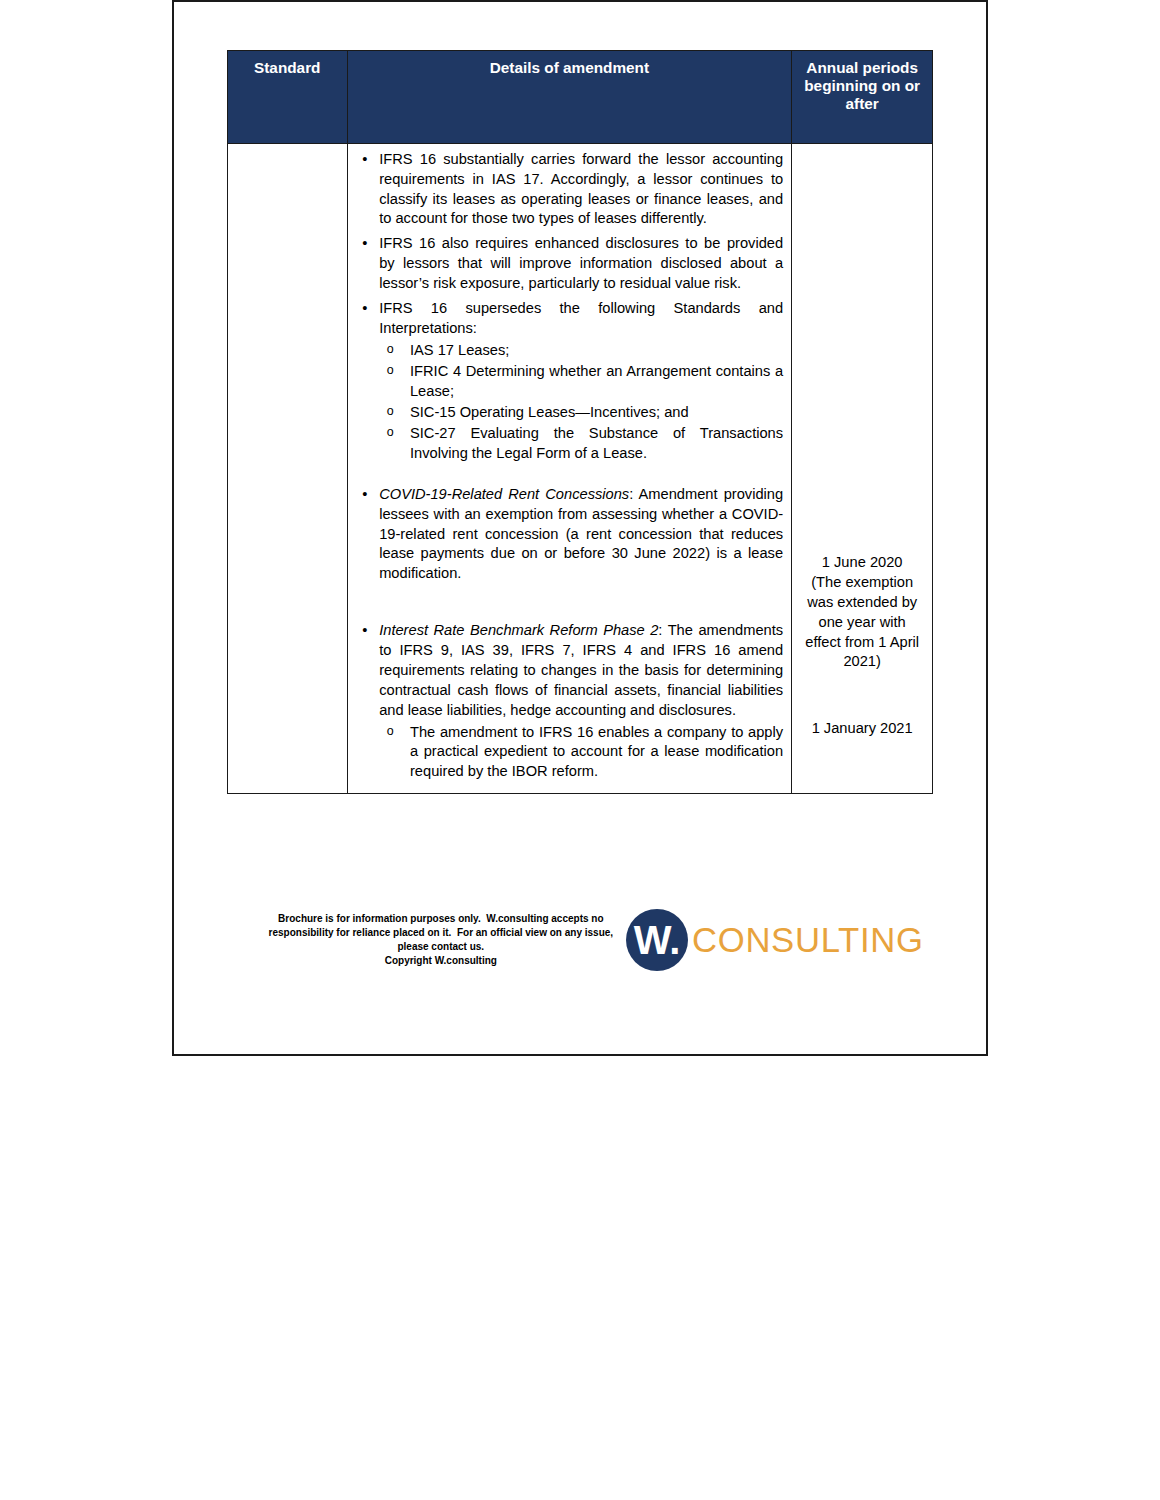| Standard | Details of amendment | Annual periods beginning on or after |
| --- | --- | --- |
| | IFRS 16 substantially carries forward the lessor accounting requirements in IAS 17. Accordingly, a lessor continues to classify its leases as operating leases or finance leases, and to account for those two types of leases differently. IFRS 16 also requires enhanced disclosures to be provided by lessors that will improve information disclosed about a lessor’s risk exposure, particularly to residual value risk. IFRS 16 supersedes the following Standards and Interpretations: IAS 17 Leases; IFRIC 4 Determining whether an Arrangement contains a Lease; SIC-15 Operating Leases—Incentives; and SIC-27 Evaluating the Substance of Transactions Involving the Legal Form of a Lease. COVID-19-Related Rent Concessions : Amendment providing lessees with an exemption from assessing whether a COVID-19-related rent concession (a rent concession that reduces lease payments due on or before 30 June 2022) is a lease modification. Interest Rate Benchmark Reform Phase 2 : The amendments to IFRS 9, IAS 39, IFRS 7, IFRS 4 and IFRS 16 amend requirements relating to changes in the basis for determining contractual cash flows of financial assets, financial liabilities and lease liabilities, hedge accounting and disclosures. The amendment to IFRS 16 enables a company to apply a practical expedient to account for a lease modification required by the IBOR reform. | 1 June 2020 (The exemption was extended by one year with effect from 1 April 2021) 1 January 2021 |
Brochure is for information purposes only. W.consulting accepts no responsibility for reliance placed on it. For an official view on any issue, please contact us.
Copyright W.consulting
W.
CONSULTING